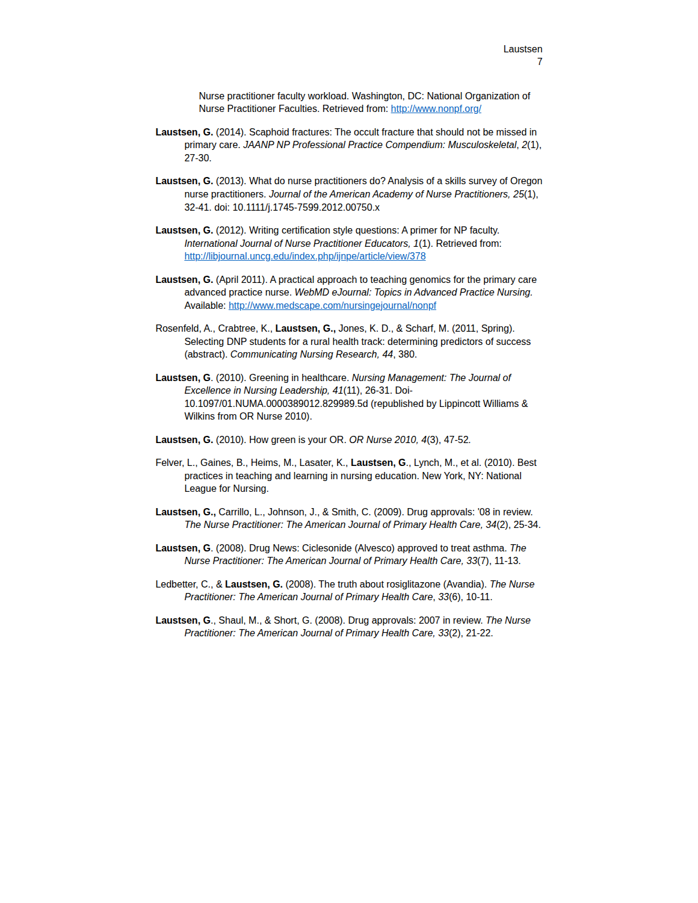Laustsen 7
Nurse practitioner faculty workload. Washington, DC: National Organization of Nurse Practitioner Faculties. Retrieved from: http://www.nonpf.org/
Laustsen, G. (2014). Scaphoid fractures: The occult fracture that should not be missed in primary care. JAANP NP Professional Practice Compendium: Musculoskeletal, 2(1), 27-30.
Laustsen, G. (2013). What do nurse practitioners do? Analysis of a skills survey of Oregon nurse practitioners. Journal of the American Academy of Nurse Practitioners, 25(1), 32-41. doi: 10.1111/j.1745-7599.2012.00750.x
Laustsen, G. (2012). Writing certification style questions: A primer for NP faculty. International Journal of Nurse Practitioner Educators, 1(1). Retrieved from: http://libjournal.uncg.edu/index.php/ijnpe/article/view/378
Laustsen, G. (April 2011). A practical approach to teaching genomics for the primary care advanced practice nurse. WebMD eJournal: Topics in Advanced Practice Nursing. Available: http://www.medscape.com/nursingejournal/nonpf
Rosenfeld, A., Crabtree, K., Laustsen, G., Jones, K. D., & Scharf, M. (2011, Spring). Selecting DNP students for a rural health track: determining predictors of success (abstract). Communicating Nursing Research, 44, 380.
Laustsen, G. (2010). Greening in healthcare. Nursing Management: The Journal of Excellence in Nursing Leadership, 41(11), 26-31. Doi-10.1097/01.NUMA.0000389012.829989.5d (republished by Lippincott Williams & Wilkins from OR Nurse 2010).
Laustsen, G. (2010). How green is your OR. OR Nurse 2010, 4(3), 47-52.
Felver, L., Gaines, B., Heims, M., Lasater, K., Laustsen, G., Lynch, M., et al. (2010). Best practices in teaching and learning in nursing education. New York, NY: National League for Nursing.
Laustsen, G., Carrillo, L., Johnson, J., & Smith, C. (2009). Drug approvals: '08 in review. The Nurse Practitioner: The American Journal of Primary Health Care, 34(2), 25-34.
Laustsen, G. (2008). Drug News: Ciclesonide (Alvesco) approved to treat asthma. The Nurse Practitioner: The American Journal of Primary Health Care, 33(7), 11-13.
Ledbetter, C., & Laustsen, G. (2008). The truth about rosiglitazone (Avandia). The Nurse Practitioner: The American Journal of Primary Health Care, 33(6), 10-11.
Laustsen, G., Shaul, M., & Short, G. (2008). Drug approvals: 2007 in review. The Nurse Practitioner: The American Journal of Primary Health Care, 33(2), 21-22.